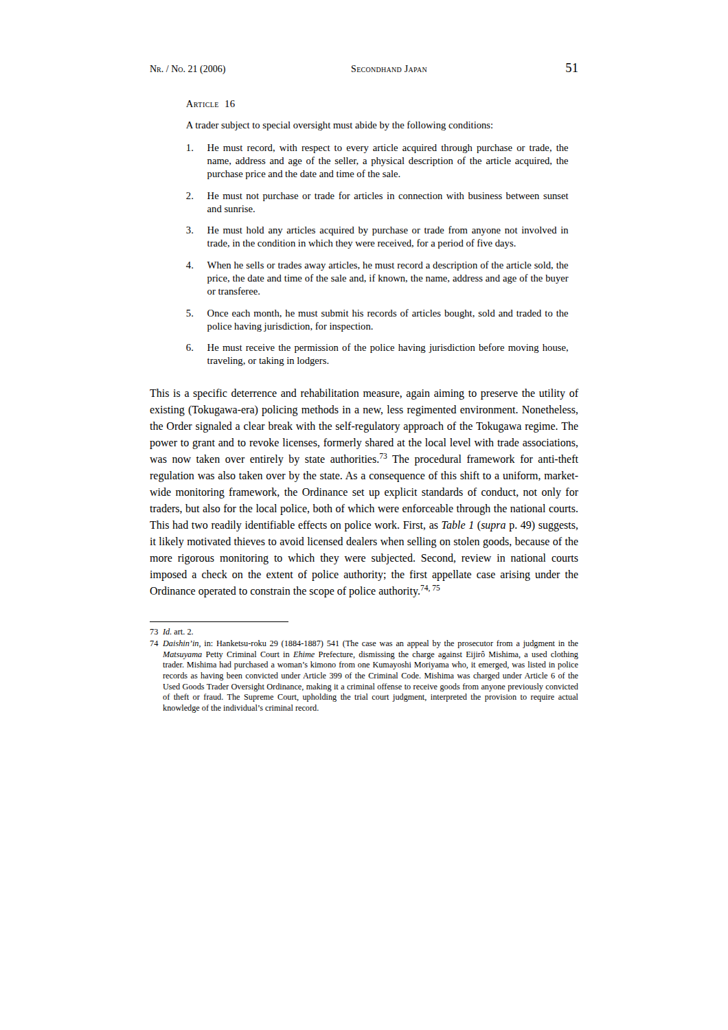Nr. / No. 21 (2006)
Secondhand Japan
51
Article 16
A trader subject to special oversight must abide by the following conditions:
1. He must record, with respect to every article acquired through purchase or trade, the name, address and age of the seller, a physical description of the article acquired, the purchase price and the date and time of the sale.
2. He must not purchase or trade for articles in connection with business between sunset and sunrise.
3. He must hold any articles acquired by purchase or trade from anyone not involved in trade, in the condition in which they were received, for a period of five days.
4. When he sells or trades away articles, he must record a description of the article sold, the price, the date and time of the sale and, if known, the name, address and age of the buyer or transferee.
5. Once each month, he must submit his records of articles bought, sold and traded to the police having jurisdiction, for inspection.
6. He must receive the permission of the police having jurisdiction before moving house, traveling, or taking in lodgers.
This is a specific deterrence and rehabilitation measure, again aiming to preserve the utility of existing (Tokugawa-era) policing methods in a new, less regimented environment. Nonetheless, the Order signaled a clear break with the self-regulatory approach of the Tokugawa regime. The power to grant and to revoke licenses, formerly shared at the local level with trade associations, was now taken over entirely by state authorities.73 The procedural framework for anti-theft regulation was also taken over by the state. As a consequence of this shift to a uniform, market-wide monitoring framework, the Ordinance set up explicit standards of conduct, not only for traders, but also for the local police, both of which were enforceable through the national courts. This had two readily identifiable effects on police work. First, as Table 1 (supra p. 49) suggests, it likely motivated thieves to avoid licensed dealers when selling on stolen goods, because of the more rigorous monitoring to which they were subjected. Second, review in national courts imposed a check on the extent of police authority; the first appellate case arising under the Ordinance operated to constrain the scope of police authority.74, 75
73
Id. art. 2.
74
Daishin’in, in: Hanketsu-roku 29 (1884-1887) 541 (The case was an appeal by the prosecutor from a judgment in the Matsuyama Petty Criminal Court in Ehime Prefecture, dismissing the charge against Eijirô Mishima, a used clothing trader. Mishima had purchased a woman’s kimono from one Kumayoshi Moriyama who, it emerged, was listed in police records as having been convicted under Article 399 of the Criminal Code. Mishima was charged under Article 6 of the Used Goods Trader Oversight Ordinance, making it a criminal offense to receive goods from anyone previously convicted of theft or fraud. The Supreme Court, upholding the trial court judgment, interpreted the provision to require actual knowledge of the individual’s criminal record.